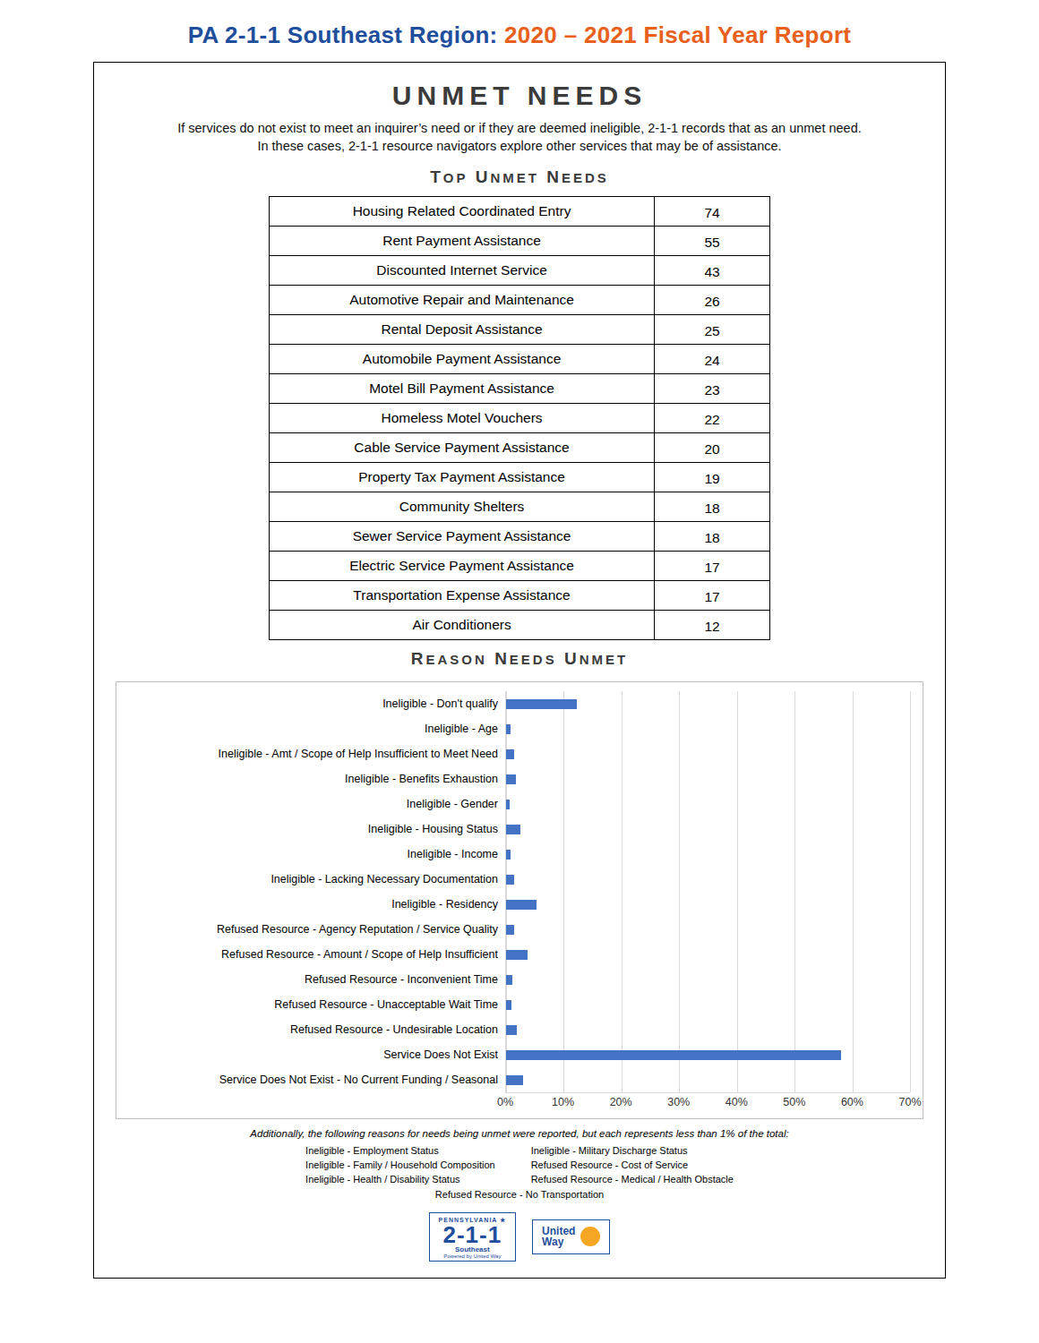PA 2-1-1 Southeast Region: 2020 – 2021 Fiscal Year Report
UNMET NEEDS
If services do not exist to meet an inquirer’s need or if they are deemed ineligible, 2-1-1 records that as an unmet need.
In these cases, 2-1-1 resource navigators explore other services that may be of assistance.
TOP UNMET NEEDS
| Housing Related Coordinated Entry | 74 |
| Rent Payment Assistance | 55 |
| Discounted Internet Service | 43 |
| Automotive Repair and Maintenance | 26 |
| Rental Deposit Assistance | 25 |
| Automobile Payment Assistance | 24 |
| Motel Bill Payment Assistance | 23 |
| Homeless Motel Vouchers | 22 |
| Cable Service Payment Assistance | 20 |
| Property Tax Payment Assistance | 19 |
| Community Shelters | 18 |
| Sewer Service Payment Assistance | 18 |
| Electric Service Payment Assistance | 17 |
| Transportation Expense Assistance | 17 |
| Air Conditioners | 12 |
REASON NEEDS UNMET
Ineligible - Don't qualify
Ineligible - Age
Ineligible - Amt / Scope of Help Insufficient to Meet Need
Ineligible - Benefits Exhaustion
Ineligible - Gender
Ineligible - Housing Status
Ineligible - Income
Ineligible - Lacking Necessary Documentation
Ineligible - Residency
Refused Resource - Agency Reputation / Service Quality
Refused Resource - Amount / Scope of Help Insufficient
Refused Resource - Inconvenient Time
Refused Resource - Unacceptable Wait Time
Refused Resource - Undesirable Location
Service Does Not Exist
Service Does Not Exist - No Current Funding / Seasonal
0% 10% 20% 30% 40% 50% 60% 70%
Additionally, the following reasons for needs being unmet were reported, but each represents less than 1% of the total:
Ineligible - Employment Status
Ineligible - Family / Household Composition
Ineligible - Health / Disability Status
Ineligible - Military Discharge Status
Refused Resource - Cost of Service
Refused Resource - Medical / Health Obstacle
Refused Resource - No Transportation
PENNSYLVANIA ★
2-1-1
Southeast
Powered by United Way
United
Way